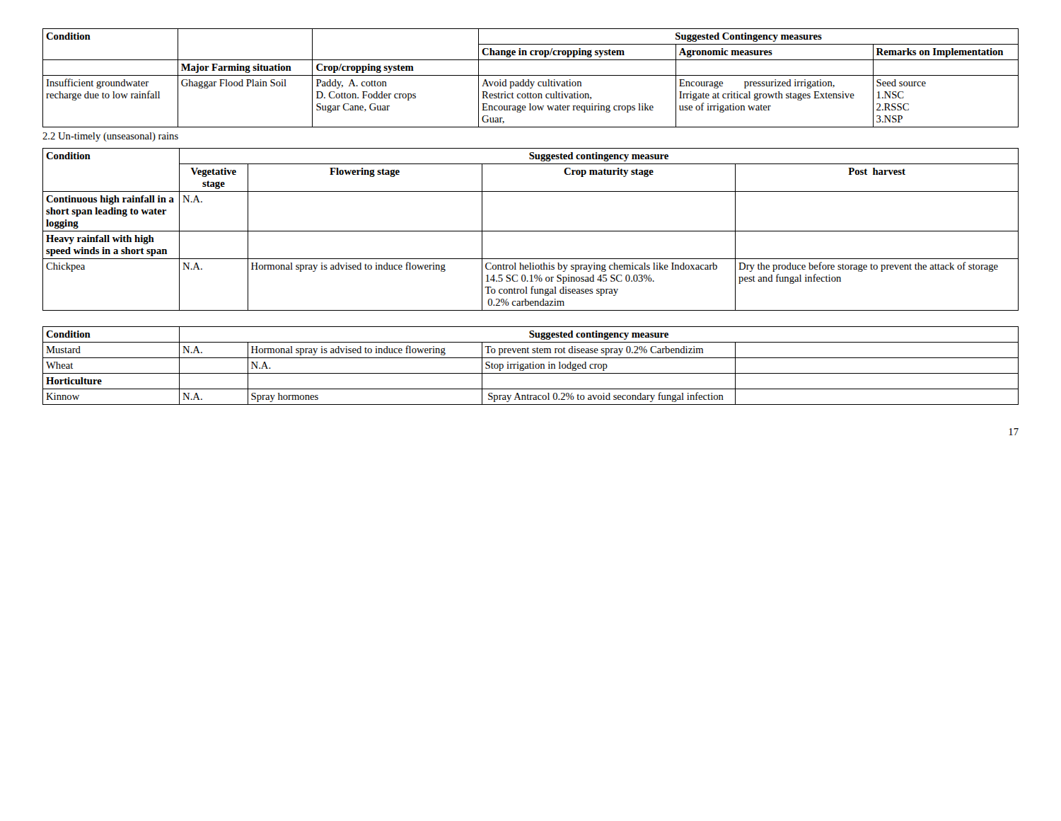| Condition | | | Suggested Contingency measures |
| Change in crop/cropping system | Agronomic measures | Remarks on Implementation |
| | Major Farming situation | Crop/cropping system | | | |
| Insufficient groundwater recharge due to low rainfall | Ghaggar Flood Plain Soil | Paddy, A. cotton D. Cotton. Fodder crops Sugar Cane, Guar | Avoid paddy cultivation Restrict cotton cultivation, Encourage low water requiring crops like Guar, | Encourage pressurized irrigation, Irrigate at critical growth stages Extensive use of irrigation water | Seed source 1.NSC 2.RSSC 3.NSP |
2.2 Un-timely (unseasonal) rains
| Condition | Suggested contingency measure |
| Vegetative stage | Flowering stage | Crop maturity stage | Post harvest |
| Continuous high rainfall in a short span leading to water logging | N.A. | | | |
| Heavy rainfall with high speed winds in a short span | | | | |
| Chickpea | N.A. | Hormonal spray is advised to induce flowering | Control heliothis by spraying chemicals like Indoxacarb 14.5 SC 0.1% or Spinosad 45 SC 0.03%. To control fungal diseases spray 0.2% carbendazim | Dry the produce before storage to prevent the attack of storage pest and fungal infection |
| Condition | Suggested contingency measure |
| Mustard | N.A. | Hormonal spray is advised to induce flowering | To prevent stem rot disease spray 0.2% Carbendizim | |
| Wheat | | N.A. | Stop irrigation in lodged crop | |
| Horticulture | | | | |
| Kinnow | N.A. | Spray hormones | Spray Antracol 0.2% to avoid secondary fungal infection | |
17